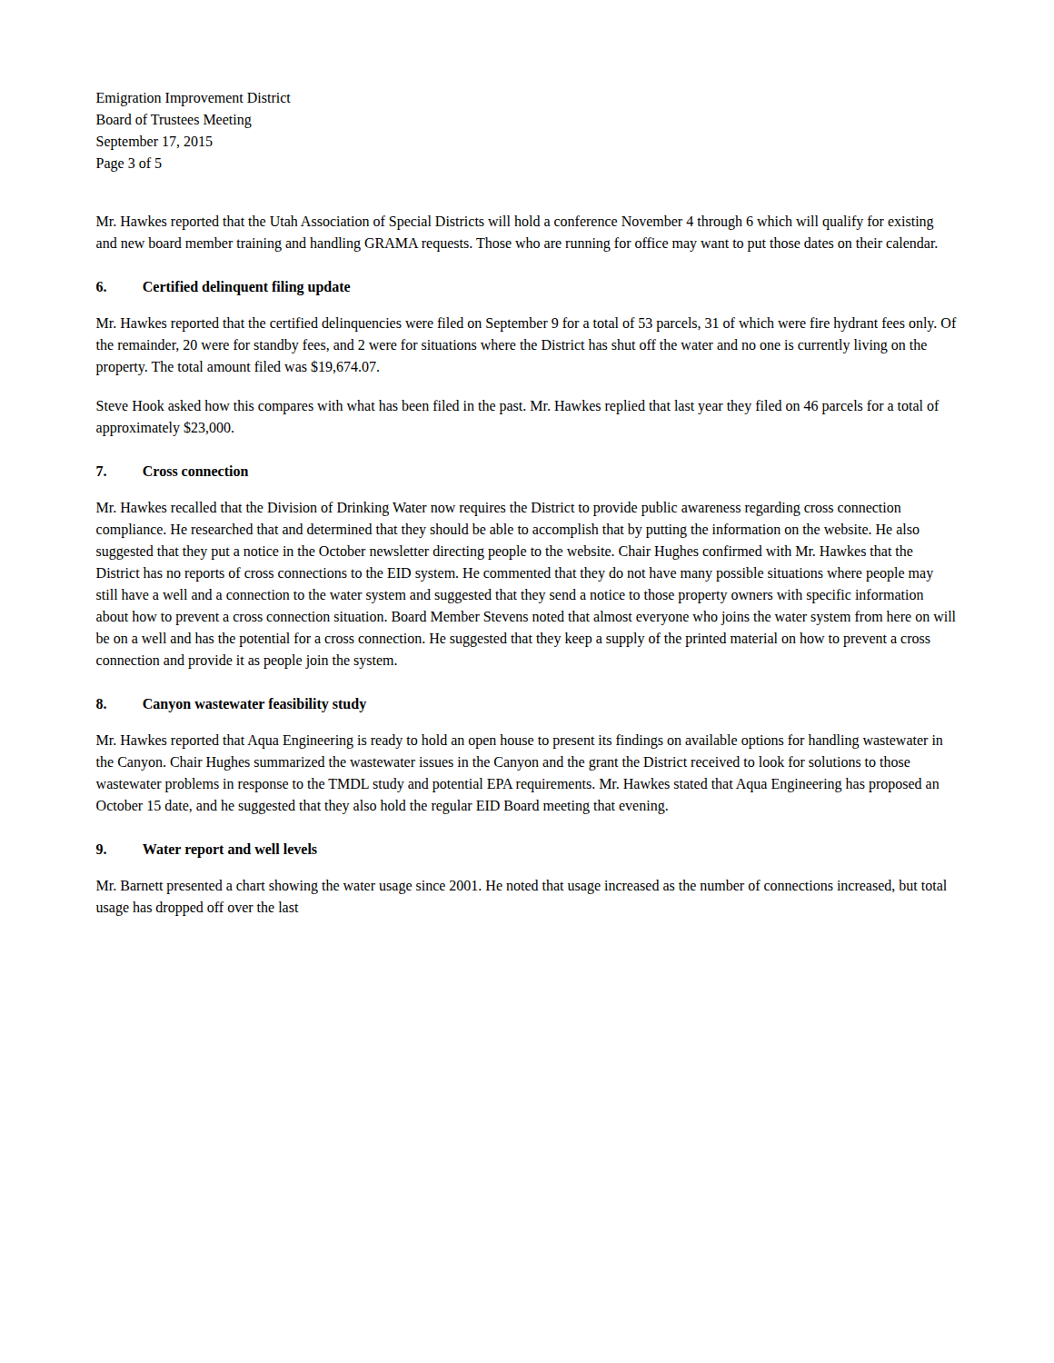Emigration Improvement District
Board of Trustees Meeting
September 17, 2015
Page 3 of 5
Mr. Hawkes reported that the Utah Association of Special Districts will hold a conference November 4 through 6 which will qualify for existing and new board member training and handling GRAMA requests. Those who are running for office may want to put those dates on their calendar.
6. Certified delinquent filing update
Mr. Hawkes reported that the certified delinquencies were filed on September 9 for a total of 53 parcels, 31 of which were fire hydrant fees only. Of the remainder, 20 were for standby fees, and 2 were for situations where the District has shut off the water and no one is currently living on the property. The total amount filed was $19,674.07.
Steve Hook asked how this compares with what has been filed in the past. Mr. Hawkes replied that last year they filed on 46 parcels for a total of approximately $23,000.
7. Cross connection
Mr. Hawkes recalled that the Division of Drinking Water now requires the District to provide public awareness regarding cross connection compliance. He researched that and determined that they should be able to accomplish that by putting the information on the website. He also suggested that they put a notice in the October newsletter directing people to the website. Chair Hughes confirmed with Mr. Hawkes that the District has no reports of cross connections to the EID system. He commented that they do not have many possible situations where people may still have a well and a connection to the water system and suggested that they send a notice to those property owners with specific information about how to prevent a cross connection situation. Board Member Stevens noted that almost everyone who joins the water system from here on will be on a well and has the potential for a cross connection. He suggested that they keep a supply of the printed material on how to prevent a cross connection and provide it as people join the system.
8. Canyon wastewater feasibility study
Mr. Hawkes reported that Aqua Engineering is ready to hold an open house to present its findings on available options for handling wastewater in the Canyon. Chair Hughes summarized the wastewater issues in the Canyon and the grant the District received to look for solutions to those wastewater problems in response to the TMDL study and potential EPA requirements. Mr. Hawkes stated that Aqua Engineering has proposed an October 15 date, and he suggested that they also hold the regular EID Board meeting that evening.
9. Water report and well levels
Mr. Barnett presented a chart showing the water usage since 2001. He noted that usage increased as the number of connections increased, but total usage has dropped off over the last